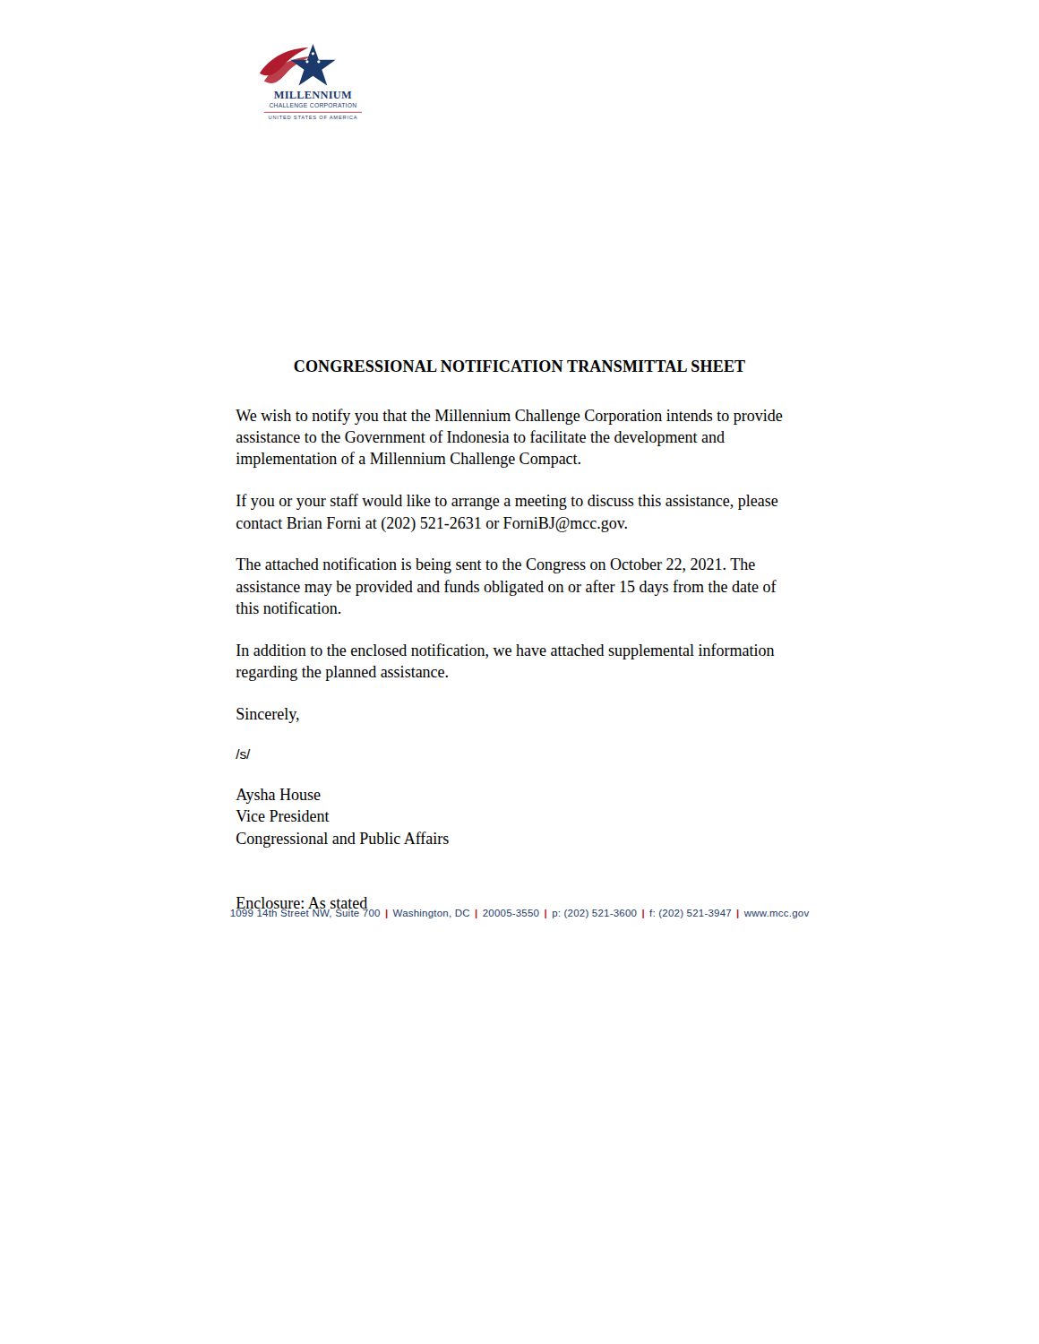MILLENNIUM CHALLENGE CORPORATION UNITED STATES OF AMERICA
Congressional Notification Transmittal Sheet
We wish to notify you that the Millennium Challenge Corporation intends to provide assistance to the Government of Indonesia to facilitate the development and implementation of a Millennium Challenge Compact.
If you or your staff would like to arrange a meeting to discuss this assistance, please contact Brian Forni at (202) 521-2631 or ForniBJ@mcc.gov.
The attached notification is being sent to the Congress on October 22, 2021. The assistance may be provided and funds obligated on or after 15 days from the date of this notification.
In addition to the enclosed notification, we have attached supplemental information regarding the planned assistance.
Sincerely,
/s/
Aysha House
Vice President
Congressional and Public Affairs
Enclosure: As stated
1099 14th Street NW, Suite 700|Washington, DC|20005-3550|p: (202) 521-3600|f: (202) 521-3947|www.mcc.gov